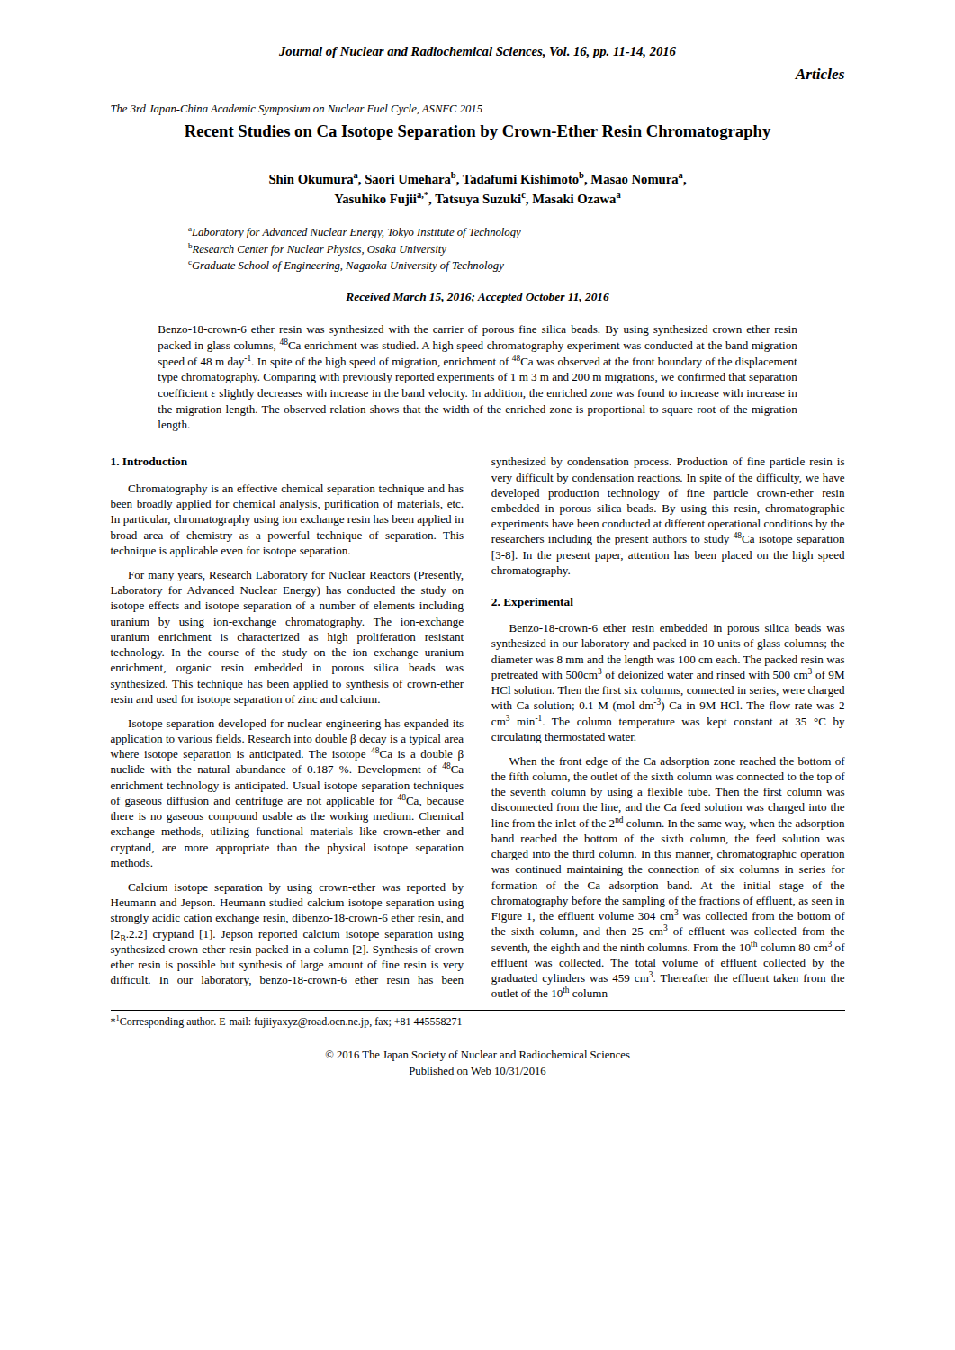Journal of Nuclear and Radiochemical Sciences, Vol. 16, pp. 11-14, 2016
Articles
The 3rd Japan-China Academic Symposium on Nuclear Fuel Cycle, ASNFC 2015
Recent Studies on Ca Isotope Separation by Crown-Ether Resin Chromatography
Shin Okumuraa, Saori Umeharab, Tadafumi Kishimotob, Masao Nomuraa,
Yasuhiko Fujiia,*, Tatsuya Suzukic, Masaki Ozawaa
aLaboratory for Advanced Nuclear Energy, Tokyo Institute of Technology
bResearch Center for Nuclear Physics, Osaka University
cGraduate School of Engineering, Nagaoka University of Technology
Received March 15, 2016; Accepted October 11, 2016
Benzo-18-crown-6 ether resin was synthesized with the carrier of porous fine silica beads. By using synthesized crown ether resin packed in glass columns, 48Ca enrichment was studied. A high speed chromatography experiment was conducted at the band migration speed of 48 m day-1. In spite of the high speed of migration, enrichment of 48Ca was observed at the front boundary of the displacement type chromatography. Comparing with previously reported experiments of 1 m 3 m and 200 m migrations, we confirmed that separation coefficient ε slightly decreases with increase in the band velocity. In addition, the enriched zone was found to increase with increase in the migration length. The observed relation shows that the width of the enriched zone is proportional to square root of the migration length.
1. Introduction
Chromatography is an effective chemical separation technique and has been broadly applied for chemical analysis, purification of materials, etc. In particular, chromatography using ion exchange resin has been applied in broad area of chemistry as a powerful technique of separation. This technique is applicable even for isotope separation.
For many years, Research Laboratory for Nuclear Reactors (Presently, Laboratory for Advanced Nuclear Energy) has conducted the study on isotope effects and isotope separation of a number of elements including uranium by using ion-exchange chromatography. The ion-exchange uranium enrichment is characterized as high proliferation resistant technology. In the course of the study on the ion exchange uranium enrichment, organic resin embedded in porous silica beads was synthesized. This technique has been applied to synthesis of crown-ether resin and used for isotope separation of zinc and calcium.
Isotope separation developed for nuclear engineering has expanded its application to various fields. Research into double β decay is a typical area where isotope separation is anticipated. The isotope 48Ca is a double β nuclide with the natural abundance of 0.187 %. Development of 48Ca enrichment technology is anticipated. Usual isotope separation techniques of gaseous diffusion and centrifuge are not applicable for 48Ca, because there is no gaseous compound usable as the working medium. Chemical exchange methods, utilizing functional materials like crown-ether and cryptand, are more appropriate than the physical isotope separation methods.
Calcium isotope separation by using crown-ether was reported by Heumann and Jepson. Heumann studied calcium isotope separation using strongly acidic cation exchange resin, dibenzo-18-crown-6 ether resin, and [2B.2.2] cryptand [1]. Jepson reported calcium isotope separation using synthesized crown-ether resin packed in a column [2]. Synthesis of crown ether resin is possible but synthesis of large amount of fine resin is very difficult. In our laboratory, benzo-18-crown-6 ether resin has been synthesized by condensation process. Production of fine particle resin is very difficult by condensation reactions. In spite of the difficulty, we have developed production technology of fine particle crown-ether resin embedded in porous silica beads. By using this resin, chromatographic experiments have been conducted at different operational conditions by the researchers including the present authors to study 48Ca isotope separation [3-8]. In the present paper, attention has been placed on the high speed chromatography.
2. Experimental
Benzo-18-crown-6 ether resin embedded in porous silica beads was synthesized in our laboratory and packed in 10 units of glass columns; the diameter was 8 mm and the length was 100 cm each. The packed resin was pretreated with 500cm3 of deionized water and rinsed with 500 cm3 of 9M HCl solution. Then the first six columns, connected in series, were charged with Ca solution; 0.1 M (mol dm-3) Ca in 9M HCl. The flow rate was 2 cm3 min-1. The column temperature was kept constant at 35 °C by circulating thermostated water.
When the front edge of the Ca adsorption zone reached the bottom of the fifth column, the outlet of the sixth column was connected to the top of the seventh column by using a flexible tube. Then the first column was disconnected from the line, and the Ca feed solution was charged into the line from the inlet of the 2nd column. In the same way, when the adsorption band reached the bottom of the sixth column, the feed solution was charged into the third column. In this manner, chromatographic operation was continued maintaining the connection of six columns in series for formation of the Ca adsorption band. At the initial stage of the chromatography before the sampling of the fractions of effluent, as seen in Figure 1, the effluent volume 304 cm3 was collected from the bottom of the sixth column, and then 25 cm3 of effluent was collected from the seventh, the eighth and the ninth columns. From the 10th column 80 cm3 of effluent was collected. The total volume of effluent collected by the graduated cylinders was 459 cm3. Thereafter the effluent taken from the outlet of the 10th column
*1Corresponding author. E-mail: fujiiyaxyz@road.ocn.ne.jp, fax; +81 445558271
© 2016 The Japan Society of Nuclear and Radiochemical Sciences
Published on Web 10/31/2016